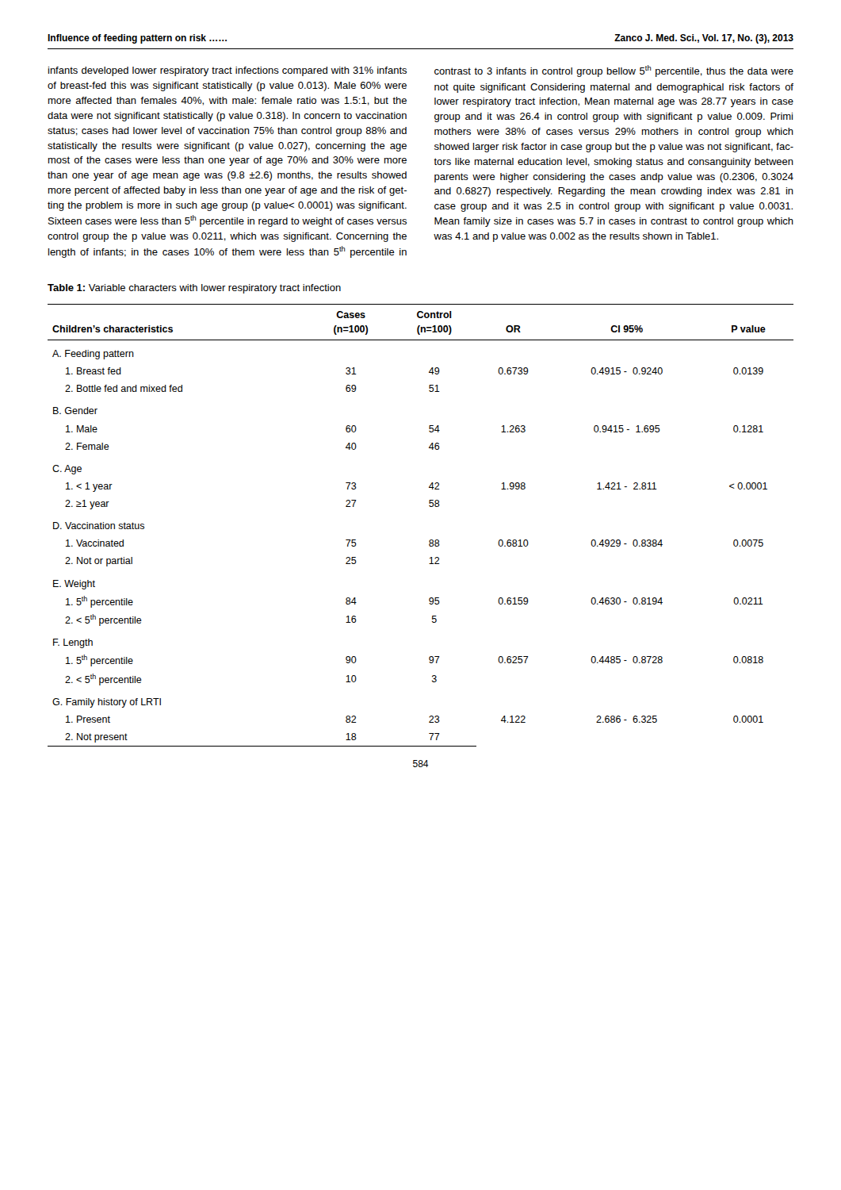Influence of feeding pattern on risk …… Zanco J. Med. Sci., Vol. 17, No. (3), 2013
infants developed lower respiratory tract infections compared with 31% infants of breast-fed this was significant statistically (p value 0.013). Male 60% were more affected than females 40%, with male: female ratio was 1.5:1, but the data were not significant statistically (p value 0.318). In concern to vaccination status; cases had lower level of vaccination 75% than control group 88% and statistically the results were significant (p value 0.027), concerning the age most of the cases were less than one year of age 70% and 30% were more than one year of age mean age was (9.8 ±2.6) months, the results showed more percent of affected baby in less than one year of age and the risk of getting the problem is more in such age group (p value< 0.0001) was significant. Sixteen cases were less than 5th percentile in regard to weight of cases versus control group the p value was 0.0211, which was significant. Concerning the length of infants; in the cases 10% of them were less than 5th percentile in contrast to 3 infants in control group bellow 5th percentile, thus the data were not quite significant Considering maternal and demographical risk factors of lower respiratory tract infection, Mean maternal age was 28.77 years in case group and it was 26.4 in control group with significant p value 0.009. Primi mothers were 38% of cases versus 29% mothers in control group which showed larger risk factor in case group but the p value was not significant, factors like maternal education level, smoking status and consanguinity between parents were higher considering the cases andp value was (0.2306, 0.3024 and 0.6827) respectively. Regarding the mean crowding index was 2.81 in case group and it was 2.5 in control group with significant p value 0.0031. Mean family size in cases was 5.7 in cases in contrast to control group which was 4.1 and p value was 0.002 as the results shown in Table1.
Table 1: Variable characters with lower respiratory tract infection
| Children’s characteristics | Cases (n=100) | Control (n=100) | OR | CI 95% | P value |
| --- | --- | --- | --- | --- | --- |
| A. Feeding pattern | | | | | |
| 1. Breast fed | 31 | 49 | 0.6739 | 0.4915 - 0.9240 | 0.0139 |
| 2. Bottle fed and mixed fed | 69 | 51 |
| B. Gender | | | | | |
| 1. Male | 60 | 54 | 1.263 | 0.9415 - 1.695 | 0.1281 |
| 2. Female | 40 | 46 |
| C. Age | | | | | |
| 1. < 1 year | 73 | 42 | 1.998 | 1.421 - 2.811 | < 0.0001 |
| 2. ≥1 year | 27 | 58 |
| D. Vaccination status | | | | | |
| 1. Vaccinated | 75 | 88 | 0.6810 | 0.4929 - 0.8384 | 0.0075 |
| 2. Not or partial | 25 | 12 |
| E. Weight | | | | | |
| 1. 5 th percentile | 84 | 95 | 0.6159 | 0.4630 - 0.8194 | 0.0211 |
| 2. < 5 th percentile | 16 | 5 |
| F. Length | | | | | |
| 1. 5 th percentile | 90 | 97 | 0.6257 | 0.4485 - 0.8728 | 0.0818 |
| 2. < 5 th percentile | 10 | 3 |
| G. Family history of LRTI | | | | | |
| 1. Present | 82 | 23 | 4.122 | 2.686 - 6.325 | 0.0001 |
| 2. Not present | 18 | 77 |
584